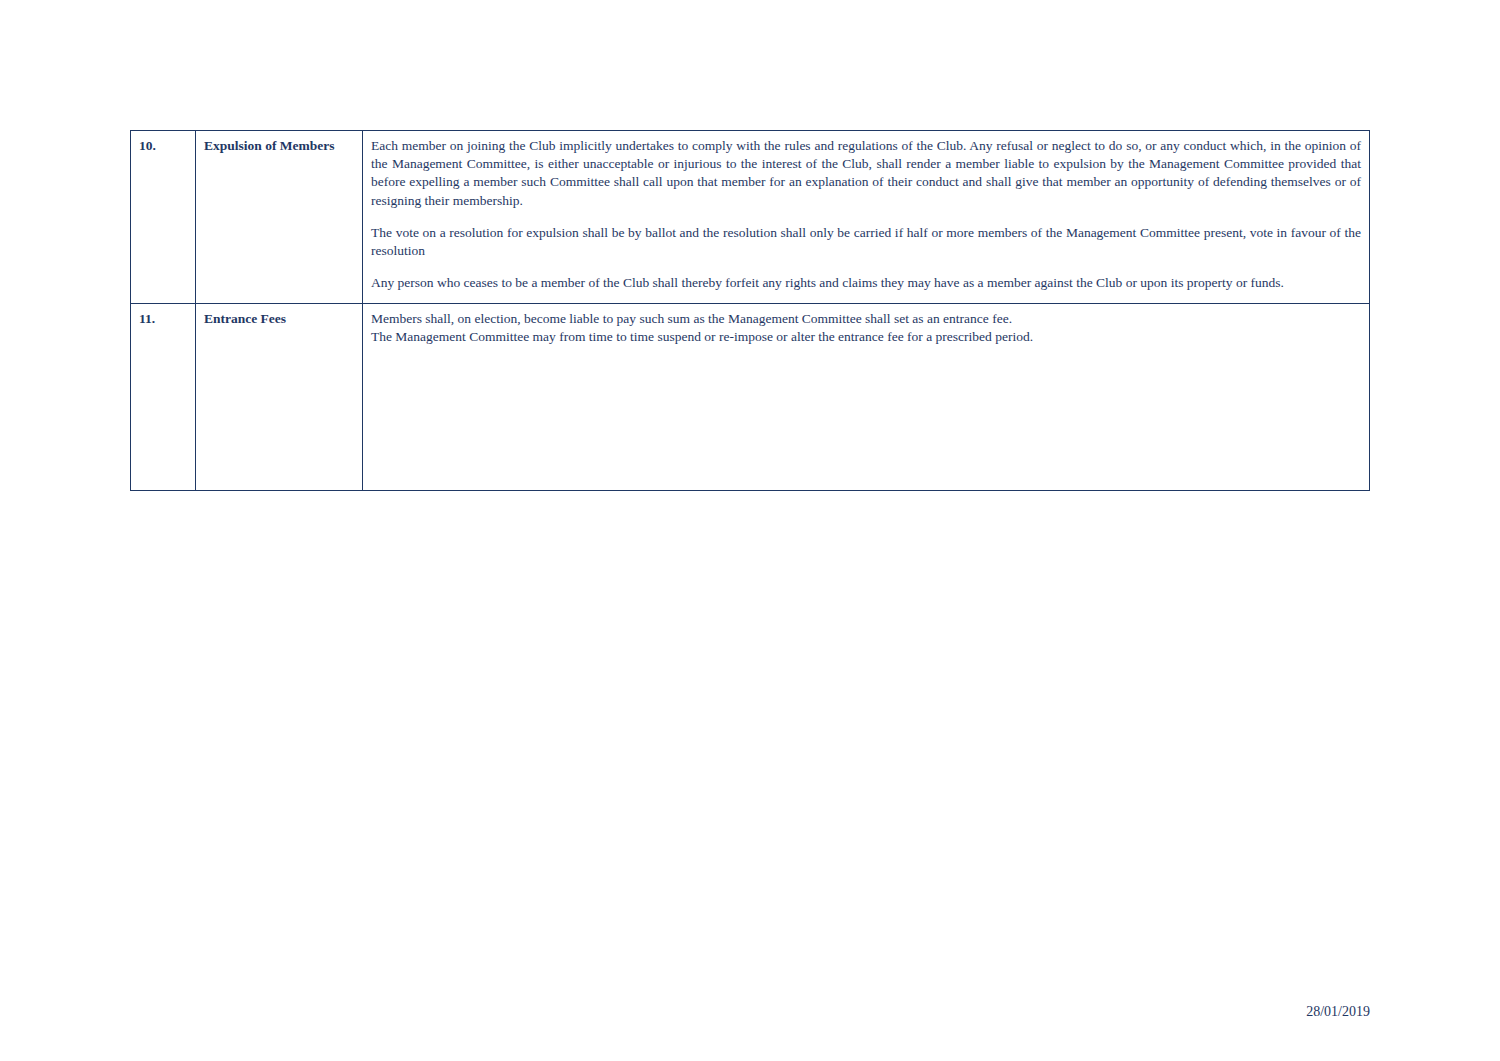| 10. | Expulsion of Members | Each member on joining the Club implicitly undertakes to comply with the rules and regulations of the Club. Any refusal or neglect to do so, or any conduct which, in the opinion of the Management Committee, is either unacceptable or injurious to the interest of the Club, shall render a member liable to expulsion by the Management Committee provided that before expelling a member such Committee shall call upon that member for an explanation of their conduct and shall give that member an opportunity of defending themselves or of resigning their membership. The vote on a resolution for expulsion shall be by ballot and the resolution shall only be carried if half or more members of the Management Committee present, vote in favour of the resolution Any person who ceases to be a member of the Club shall thereby forfeit any rights and claims they may have as a member against the Club or upon its property or funds. |
| 11. | Entrance Fees | Members shall, on election, become liable to pay such sum as the Management Committee shall set as an entrance fee. The Management Committee may from time to time suspend or re-impose or alter the entrance fee for a prescribed period. |
28/01/2019